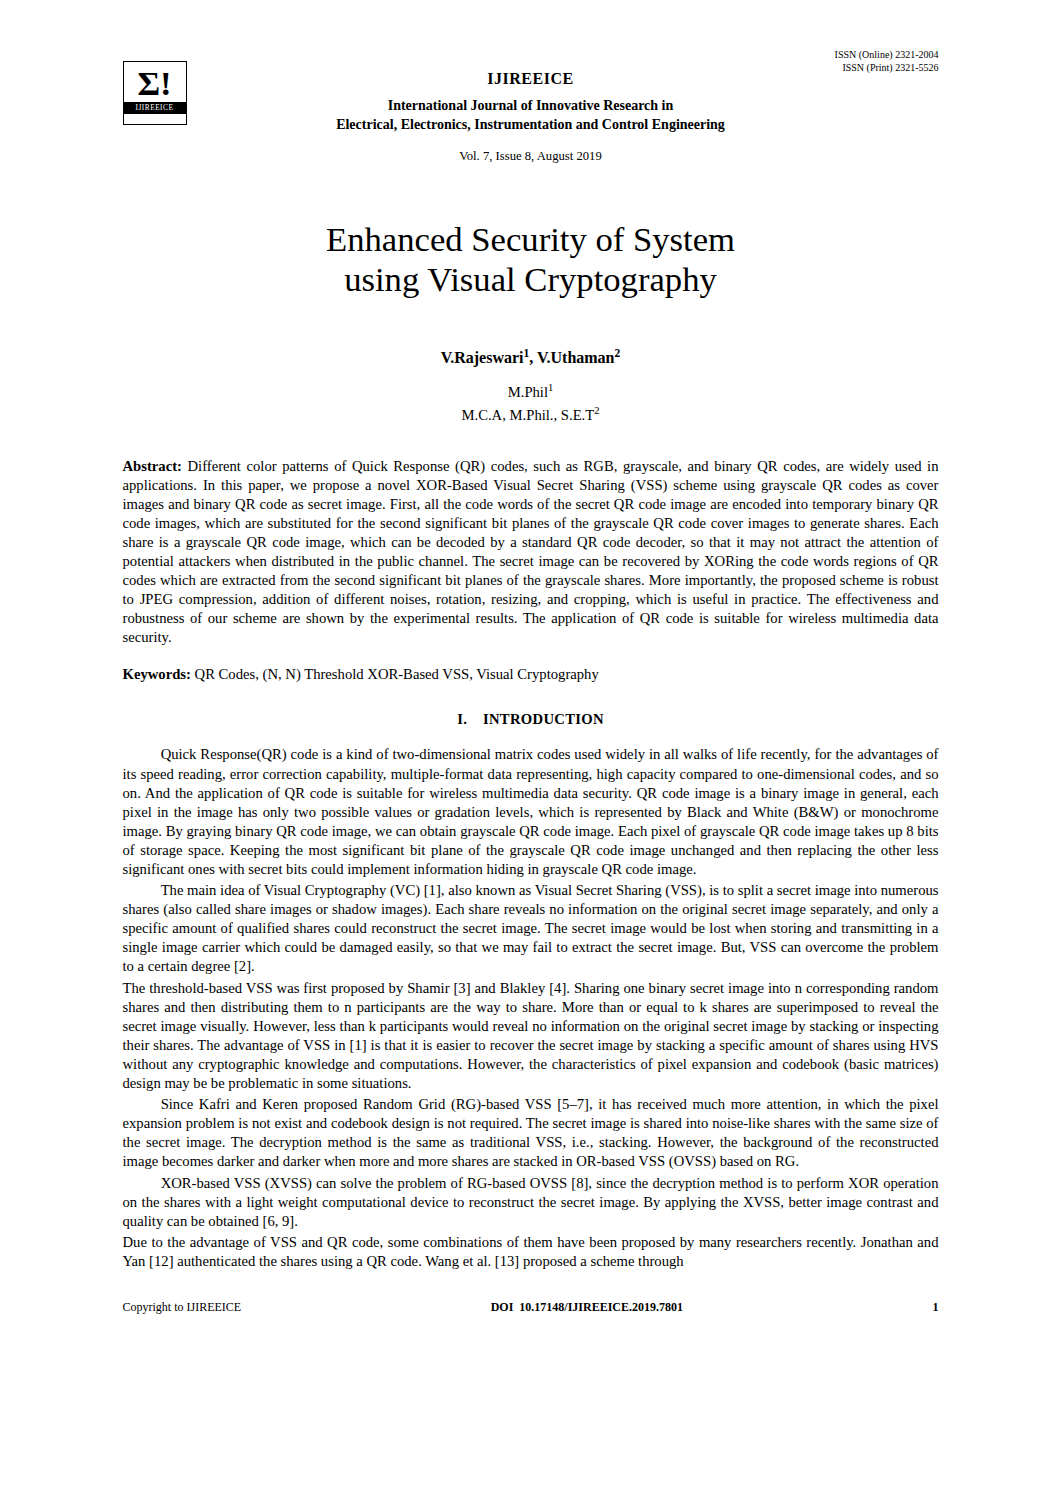ISSN (Online) 2321-2004
ISSN (Print) 2321-5526
Σ! IJIREEICE
IJIREEICE
International Journal of Innovative Research in
Electrical, Electronics, Instrumentation and Control Engineering
Vol. 7, Issue 8, August 2019
Enhanced Security of System
using Visual Cryptography
V.Rajeswari1, V.Uthaman2
M.Phil1
M.C.A, M.Phil., S.E.T2
Abstract: Different color patterns of Quick Response (QR) codes, such as RGB, grayscale, and binary QR codes, are widely used in applications. In this paper, we propose a novel XOR-Based Visual Secret Sharing (VSS) scheme using grayscale QR codes as cover images and binary QR code as secret image. First, all the code words of the secret QR code image are encoded into temporary binary QR code images, which are substituted for the second significant bit planes of the grayscale QR code cover images to generate shares. Each share is a grayscale QR code image, which can be decoded by a standard QR code decoder, so that it may not attract the attention of potential attackers when distributed in the public channel. The secret image can be recovered by XORing the code words regions of QR codes which are extracted from the second significant bit planes of the grayscale shares. More importantly, the proposed scheme is robust to JPEG compression, addition of different noises, rotation, resizing, and cropping, which is useful in practice. The effectiveness and robustness of our scheme are shown by the experimental results. The application of QR code is suitable for wireless multimedia data security.
Keywords: QR Codes, (N, N) Threshold XOR-Based VSS, Visual Cryptography
I. INTRODUCTION
Quick Response(QR) code is a kind of two-dimensional matrix codes used widely in all walks of life recently, for the advantages of its speed reading, error correction capability, multiple-format data representing, high capacity compared to one-dimensional codes, and so on. And the application of QR code is suitable for wireless multimedia data security. QR code image is a binary image in general, each pixel in the image has only two possible values or gradation levels, which is represented by Black and White (B&W) or monochrome image. By graying binary QR code image, we can obtain grayscale QR code image. Each pixel of grayscale QR code image takes up 8 bits of storage space. Keeping the most significant bit plane of the grayscale QR code image unchanged and then replacing the other less significant ones with secret bits could implement information hiding in grayscale QR code image.
The main idea of Visual Cryptography (VC) [1], also known as Visual Secret Sharing (VSS), is to split a secret image into numerous shares (also called share images or shadow images). Each share reveals no information on the original secret image separately, and only a specific amount of qualified shares could reconstruct the secret image. The secret image would be lost when storing and transmitting in a single image carrier which could be damaged easily, so that we may fail to extract the secret image. But, VSS can overcome the problem to a certain degree [2].
The threshold-based VSS was first proposed by Shamir [3] and Blakley [4]. Sharing one binary secret image into n corresponding random shares and then distributing them to n participants are the way to share. More than or equal to k shares are superimposed to reveal the secret image visually. However, less than k participants would reveal no information on the original secret image by stacking or inspecting their shares. The advantage of VSS in [1] is that it is easier to recover the secret image by stacking a specific amount of shares using HVS without any cryptographic knowledge and computations. However, the characteristics of pixel expansion and codebook (basic matrices) design may be be problematic in some situations.
Since Kafri and Keren proposed Random Grid (RG)-based VSS [5–7], it has received much more attention, in which the pixel expansion problem is not exist and codebook design is not required. The secret image is shared into noise-like shares with the same size of the secret image. The decryption method is the same as traditional VSS, i.e., stacking. However, the background of the reconstructed image becomes darker and darker when more and more shares are stacked in OR-based VSS (OVSS) based on RG.
XOR-based VSS (XVSS) can solve the problem of RG-based OVSS [8], since the decryption method is to perform XOR operation on the shares with a light weight computational device to reconstruct the secret image. By applying the XVSS, better image contrast and quality can be obtained [6, 9].
Due to the advantage of VSS and QR code, some combinations of them have been proposed by many researchers recently. Jonathan and Yan [12] authenticated the shares using a QR code. Wang et al. [13] proposed a scheme through
Copyright to IJIREEICE
DOI 10.17148/IJIREEICE.2019.7801
1